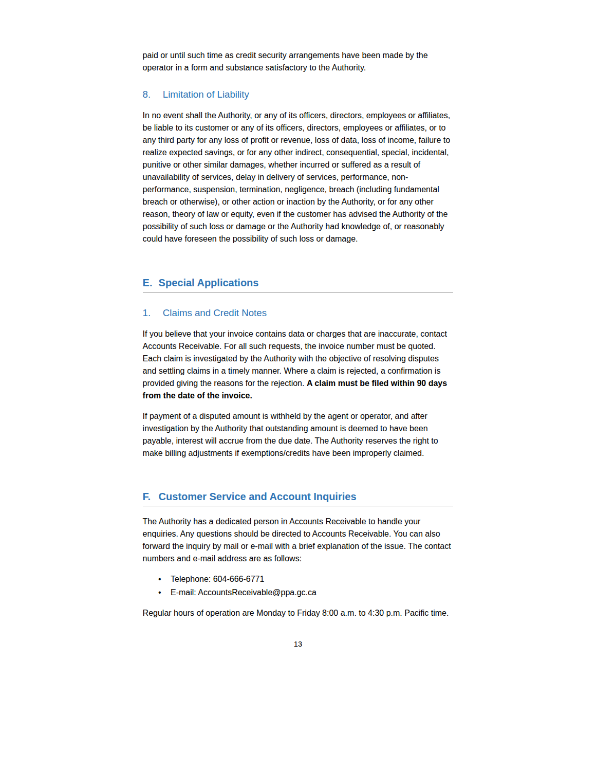paid or until such time as credit security arrangements have been made by the operator in a form and substance satisfactory to the Authority.
8. Limitation of Liability
In no event shall the Authority, or any of its officers, directors, employees or affiliates, be liable to its customer or any of its officers, directors, employees or affiliates, or to any third party for any loss of profit or revenue, loss of data, loss of income, failure to realize expected savings, or for any other indirect, consequential, special, incidental, punitive or other similar damages, whether incurred or suffered as a result of unavailability of services, delay in delivery of services, performance, non-performance, suspension, termination, negligence, breach (including fundamental breach or otherwise), or other action or inaction by the Authority, or for any other reason, theory of law or equity, even if the customer has advised the Authority of the possibility of such loss or damage or the Authority had knowledge of, or reasonably could have foreseen the possibility of such loss or damage.
E. Special Applications
1. Claims and Credit Notes
If you believe that your invoice contains data or charges that are inaccurate, contact Accounts Receivable. For all such requests, the invoice number must be quoted. Each claim is investigated by the Authority with the objective of resolving disputes and settling claims in a timely manner. Where a claim is rejected, a confirmation is provided giving the reasons for the rejection. A claim must be filed within 90 days from the date of the invoice.
If payment of a disputed amount is withheld by the agent or operator, and after investigation by the Authority that outstanding amount is deemed to have been payable, interest will accrue from the due date. The Authority reserves the right to make billing adjustments if exemptions/credits have been improperly claimed.
F. Customer Service and Account Inquiries
The Authority has a dedicated person in Accounts Receivable to handle your enquiries. Any questions should be directed to Accounts Receivable. You can also forward the inquiry by mail or e-mail with a brief explanation of the issue. The contact numbers and e-mail address are as follows:
Telephone: 604-666-6771
E-mail: AccountsReceivable@ppa.gc.ca
Regular hours of operation are Monday to Friday 8:00 a.m. to 4:30 p.m. Pacific time.
13